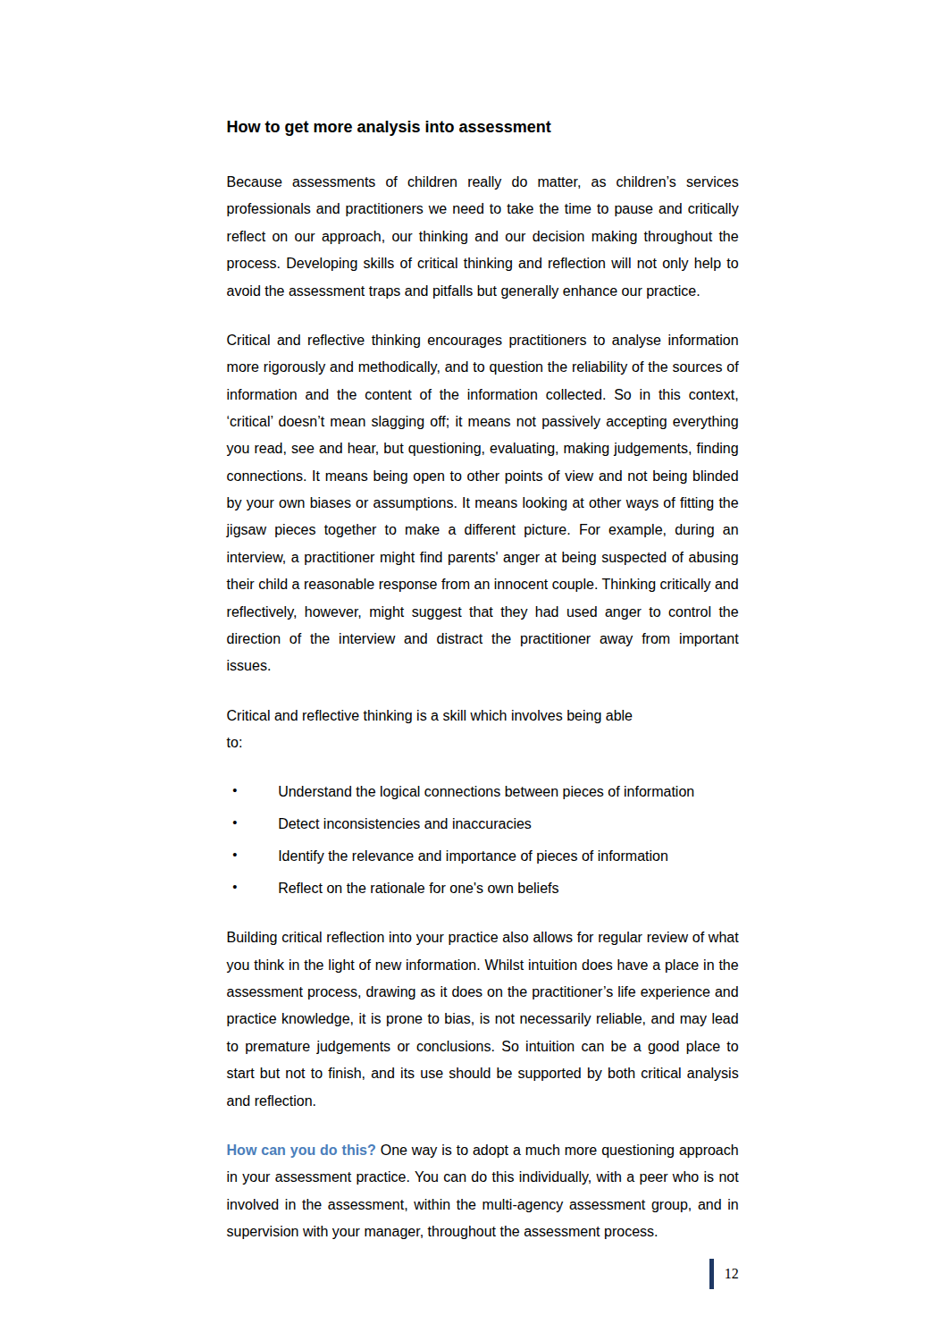How to get more analysis into assessment
Because assessments of children really do matter, as children’s services professionals and practitioners we need to take the time to pause and critically reflect on our approach, our thinking and our decision making throughout the process. Developing skills of critical thinking and reflection will not only help to avoid the assessment traps and pitfalls but generally enhance our practice.
Critical and reflective thinking encourages practitioners to analyse information more rigorously and methodically, and to question the reliability of the sources of information and the content of the information collected. So in this context, ‘critical’ doesn’t mean slagging off; it means not passively accepting everything you read, see and hear, but questioning, evaluating, making judgements, finding connections. It means being open to other points of view and not being blinded by your own biases or assumptions. It means looking at other ways of fitting the jigsaw pieces together to make a different picture. For example, during an interview, a practitioner might find parents' anger at being suspected of abusing their child a reasonable response from an innocent couple. Thinking critically and reflectively, however, might suggest that they had used anger to control the direction of the interview and distract the practitioner away from important issues.
Critical and reflective thinking is a skill which involves being able
to:
Understand the logical connections between pieces of information
Detect inconsistencies and inaccuracies
Identify the relevance and importance of pieces of information
Reflect on the rationale for one's own beliefs
Building critical reflection into your practice also allows for regular review of what you think in the light of new information. Whilst intuition does have a place in the assessment process, drawing as it does on the practitioner’s life experience and practice knowledge, it is prone to bias, is not necessarily reliable, and may lead to premature judgements or conclusions. So intuition can be a good place to start but not to finish, and its use should be supported by both critical analysis and reflection.
How can you do this? One way is to adopt a much more questioning approach in your assessment practice. You can do this individually, with a peer who is not involved in the assessment, within the multi-agency assessment group, and in supervision with your manager, throughout the assessment process.
12